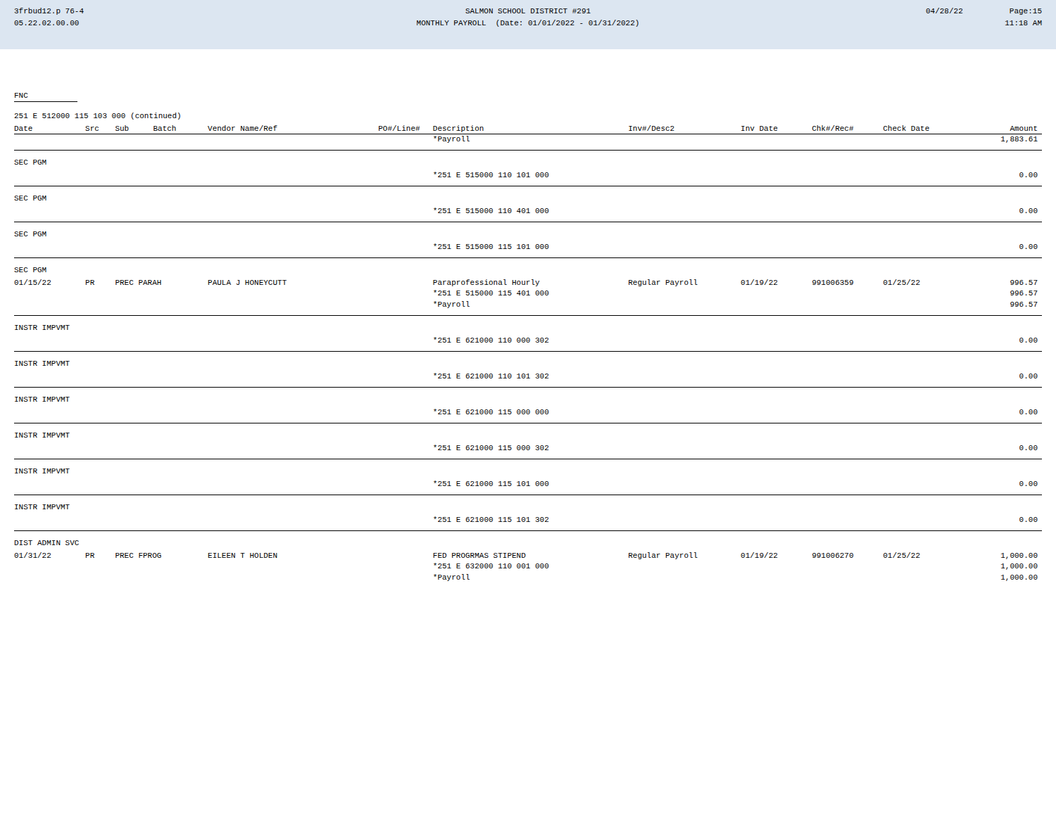3frbud12.p 76-4
05.22.02.00.00
SALMON SCHOOL DISTRICT #291
MONTHLY PAYROLL (Date: 01/01/2022 - 01/31/2022)
04/28/22 Page:15
11:18 AM
FNC
251 E 512000 115 103 000 (continued)
| Date | Src | Sub | Batch | Vendor Name/Ref | PO#/Line# | Description | Inv#/Desc2 | Inv Date | Chk#/Rec# | Check Date | Amount |
| --- | --- | --- | --- | --- | --- | --- | --- | --- | --- | --- | --- |
| | *Payroll | | | | | 1,883.61 |
| SEC PGM |
| | *251 E 515000 110 101 000 | | | | | 0.00 |
| SEC PGM |
| | *251 E 515000 110 401 000 | | | | | 0.00 |
| SEC PGM |
| | *251 E 515000 115 101 000 | | | | | 0.00 |
| SEC PGM |
| 01/15/22 | PR | PREC PARAH | PAULA J HONEYCUTT | | Paraprofessional Hourly | Regular Payroll | 01/19/22 | 991006359 | 01/25/22 | 996.57 |
| | *251 E 515000 115 401 000 | | | | | 996.57 |
| | *Payroll | | | | | 996.57 |
| INSTR IMPVMT |
| | *251 E 621000 110 000 302 | | | | | 0.00 |
| INSTR IMPVMT |
| | *251 E 621000 110 101 302 | | | | | 0.00 |
| INSTR IMPVMT |
| | *251 E 621000 115 000 000 | | | | | 0.00 |
| INSTR IMPVMT |
| | *251 E 621000 115 000 302 | | | | | 0.00 |
| INSTR IMPVMT |
| | *251 E 621000 115 101 000 | | | | | 0.00 |
| INSTR IMPVMT |
| | *251 E 621000 115 101 302 | | | | | 0.00 |
| DIST ADMIN SVC |
| 01/31/22 | PR | PREC FPROG | EILEEN T HOLDEN | | FED PROGRMAS STIPEND | Regular Payroll | 01/19/22 | 991006270 | 01/25/22 | 1,000.00 |
| | *251 E 632000 110 001 000 | | | | | 1,000.00 |
| | *Payroll | | | | | 1,000.00 |